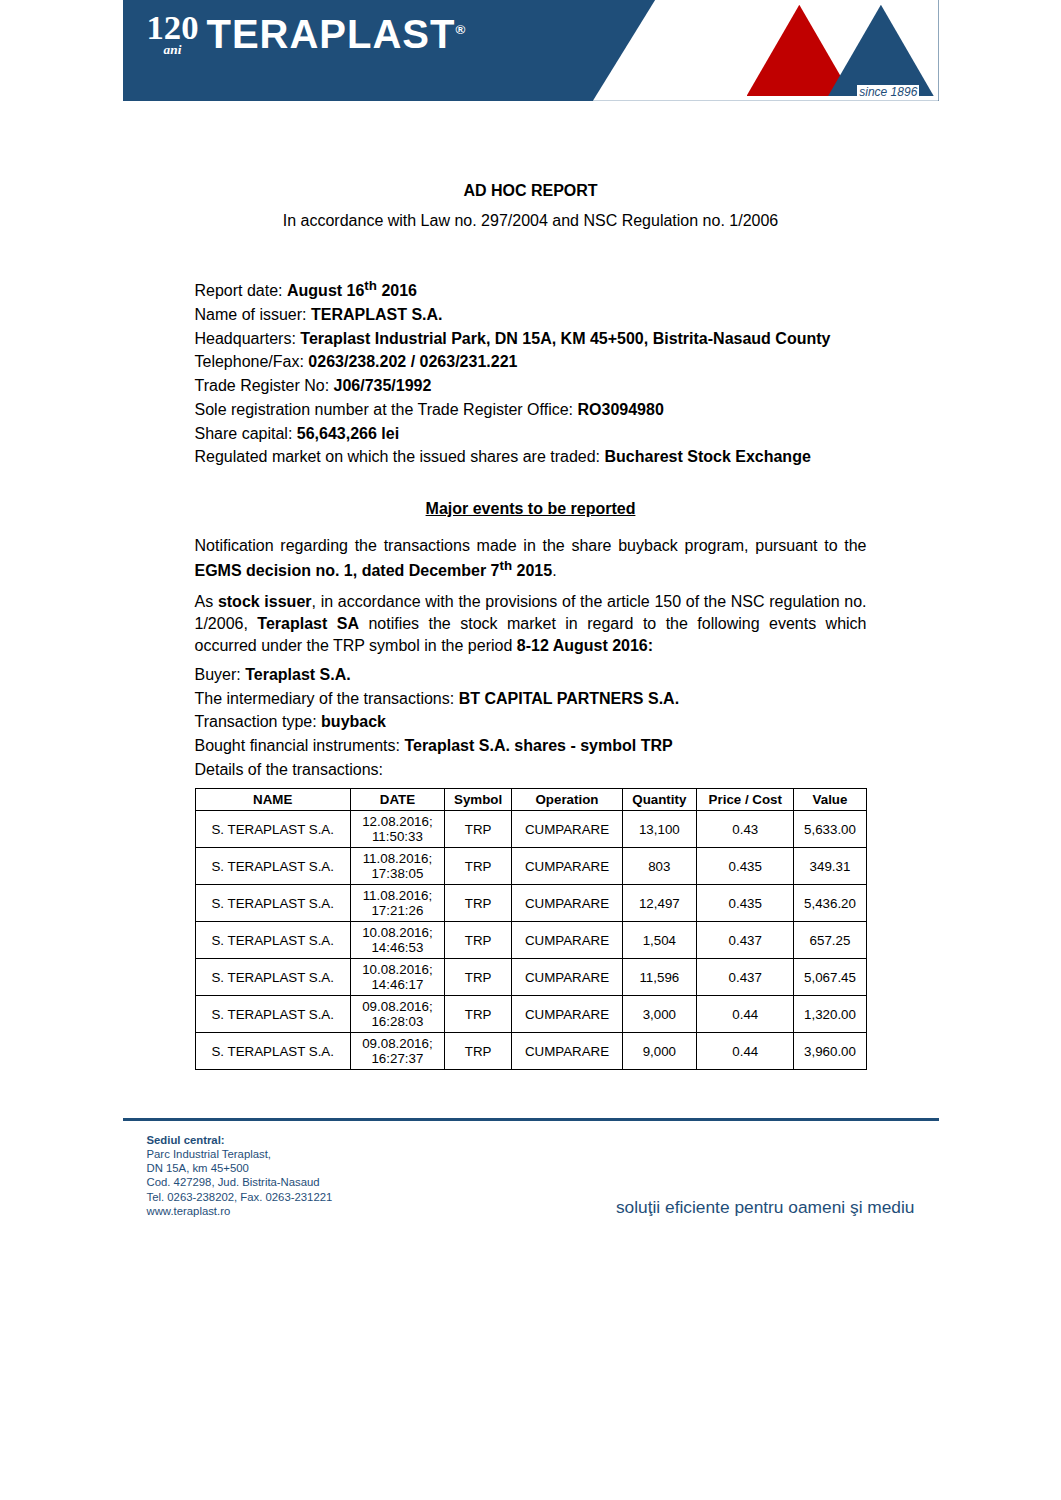120 ani
TERAPLAST®
since 1896
AD HOC REPORT
In accordance with Law no. 297/2004 and NSC Regulation no. 1/2006
Report date: August 16th 2016
Name of issuer: TERAPLAST S.A.
Headquarters: Teraplast Industrial Park, DN 15A, KM 45+500, Bistrita-Nasaud County
Telephone/Fax: 0263/238.202 / 0263/231.221
Trade Register No: J06/735/1992
Sole registration number at the Trade Register Office: RO3094980
Share capital: 56,643,266 lei
Regulated market on which the issued shares are traded: Bucharest Stock Exchange
Major events to be reported
Notification regarding the transactions made in the share buyback program, pursuant to the EGMS decision no. 1, dated December 7th 2015.
As stock issuer, in accordance with the provisions of the article 150 of the NSC regulation no. 1/2006, Teraplast SA notifies the stock market in regard to the following events which occurred under the TRP symbol in the period 8-12 August 2016:
Buyer: Teraplast S.A.
The intermediary of the transactions: BT CAPITAL PARTNERS S.A.
Transaction type: buyback
Bought financial instruments: Teraplast S.A. shares - symbol TRP
Details of the transactions:
| NAME | DATE | Symbol | Operation | Quantity | Price / Cost | Value |
| --- | --- | --- | --- | --- | --- | --- |
| S. TERAPLAST S.A. | 12.08.2016; 11:50:33 | TRP | CUMPARARE | 13,100 | 0.43 | 5,633.00 |
| S. TERAPLAST S.A. | 11.08.2016; 17:38:05 | TRP | CUMPARARE | 803 | 0.435 | 349.31 |
| S. TERAPLAST S.A. | 11.08.2016; 17:21:26 | TRP | CUMPARARE | 12,497 | 0.435 | 5,436.20 |
| S. TERAPLAST S.A. | 10.08.2016; 14:46:53 | TRP | CUMPARARE | 1,504 | 0.437 | 657.25 |
| S. TERAPLAST S.A. | 10.08.2016; 14:46:17 | TRP | CUMPARARE | 11,596 | 0.437 | 5,067.45 |
| S. TERAPLAST S.A. | 09.08.2016; 16:28:03 | TRP | CUMPARARE | 3,000 | 0.44 | 1,320.00 |
| S. TERAPLAST S.A. | 09.08.2016; 16:27:37 | TRP | CUMPARARE | 9,000 | 0.44 | 3,960.00 |
Sediul central:
Parc Industrial Teraplast,
DN 15A, km 45+500
Cod. 427298, Jud. Bistrita-Nasaud
Tel. 0263-238202, Fax. 0263-231221
www.teraplast.ro
soluţii eficiente pentru oameni şi mediu